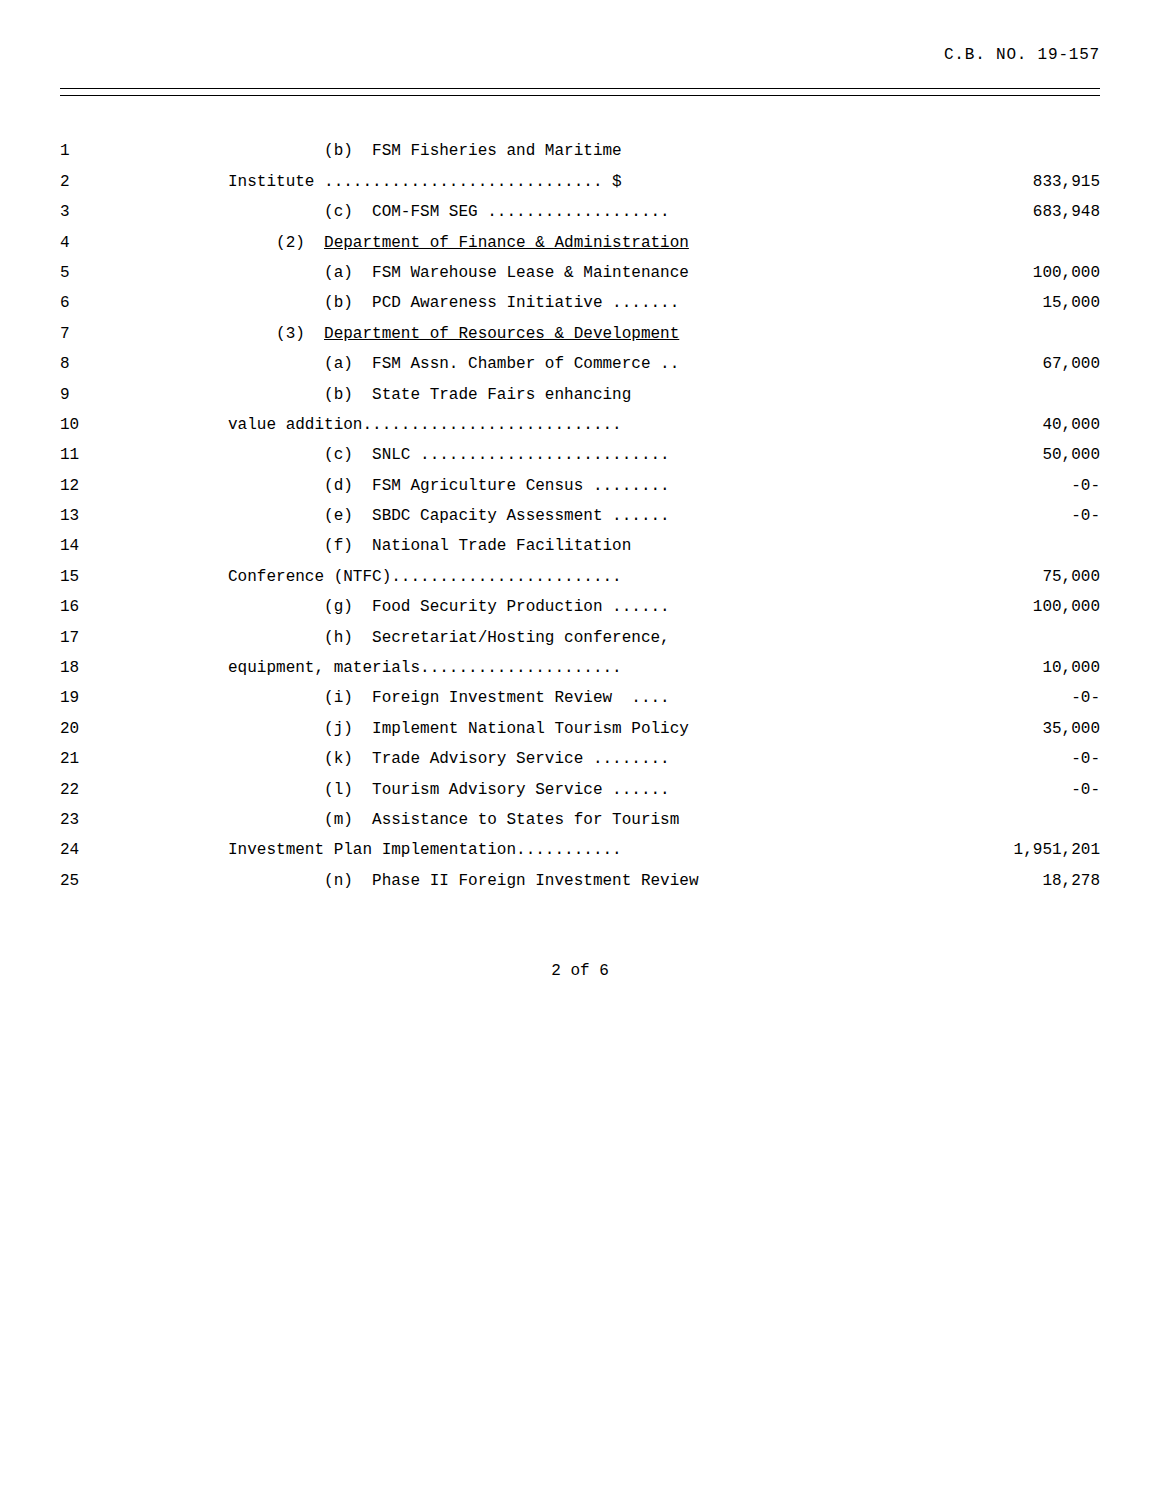C.B. NO. 19-157
| 1 | (b) FSM Fisheries and Maritime | |
| 2 | Institute ............................. $ | 833,915 |
| 3 | (c) COM-FSM SEG ................... | 683,948 |
| 4 | (2) Department of Finance & Administration | |
| 5 | (a) FSM Warehouse Lease & Maintenance | 100,000 |
| 6 | (b) PCD Awareness Initiative ....... | 15,000 |
| 7 | (3) Department of Resources & Development | |
| 8 | (a) FSM Assn. Chamber of Commerce .. | 67,000 |
| 9 | (b) State Trade Fairs enhancing | |
| 10 | value addition........................... | 40,000 |
| 11 | (c) SNLC .......................... | 50,000 |
| 12 | (d) FSM Agriculture Census ........ | -0- |
| 13 | (e) SBDC Capacity Assessment ...... | -0- |
| 14 | (f) National Trade Facilitation | |
| 15 | Conference (NTFC)........................ | 75,000 |
| 16 | (g) Food Security Production ...... | 100,000 |
| 17 | (h) Secretariat/Hosting conference, | |
| 18 | equipment, materials..................... | 10,000 |
| 19 | (i) Foreign Investment Review .... | -0- |
| 20 | (j) Implement National Tourism Policy | 35,000 |
| 21 | (k) Trade Advisory Service ........ | -0- |
| 22 | (l) Tourism Advisory Service ...... | -0- |
| 23 | (m) Assistance to States for Tourism | |
| 24 | Investment Plan Implementation........... | 1,951,201 |
| 25 | (n) Phase II Foreign Investment Review | 18,278 |
2 of 6